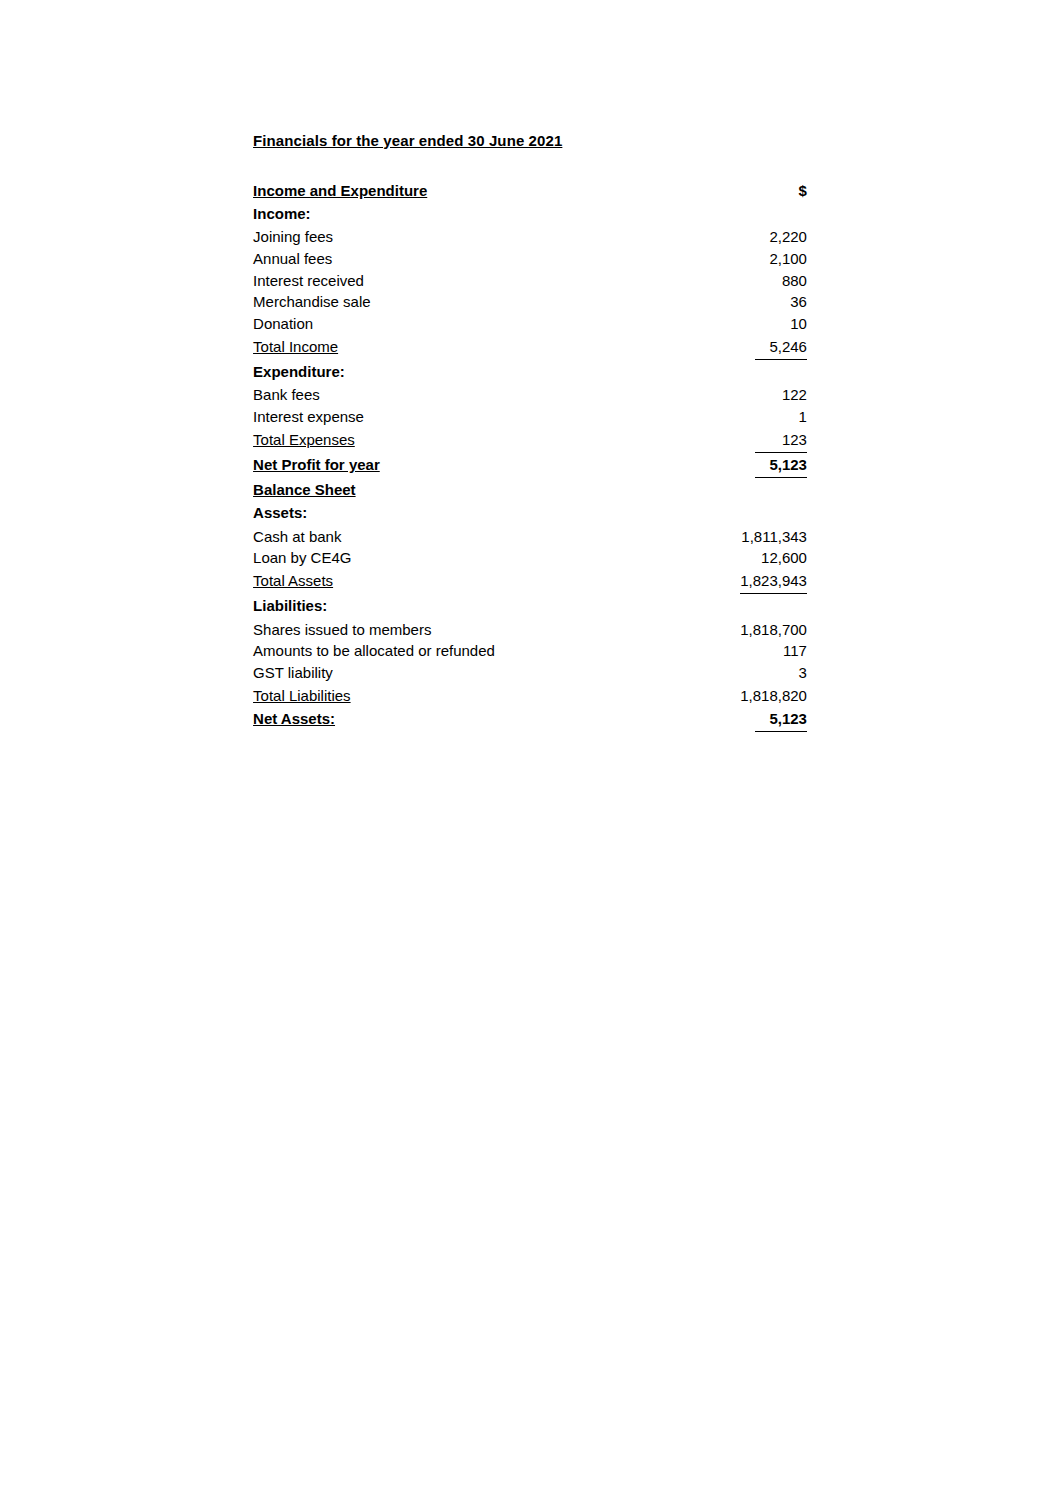Financials for the year ended 30 June 2021
| Income and Expenditure | $ |
| Income: | |
| Joining fees | 2,220 |
| Annual fees | 2,100 |
| Interest received | 880 |
| Merchandise sale | 36 |
| Donation | 10 |
| Total Income | 5,246 |
| Expenditure: | |
| Bank fees | 122 |
| Interest expense | 1 |
| Total Expenses | 123 |
| Net Profit for year | 5,123 |
| Balance Sheet | |
| Assets: | |
| Cash at bank | 1,811,343 |
| Loan by CE4G | 12,600 |
| Total Assets | 1,823,943 |
| Liabilities: | |
| Shares issued to members | 1,818,700 |
| Amounts to be allocated or refunded | 117 |
| GST liability | 3 |
| Total Liabilities | 1,818,820 |
| Net Assets: | 5,123 |